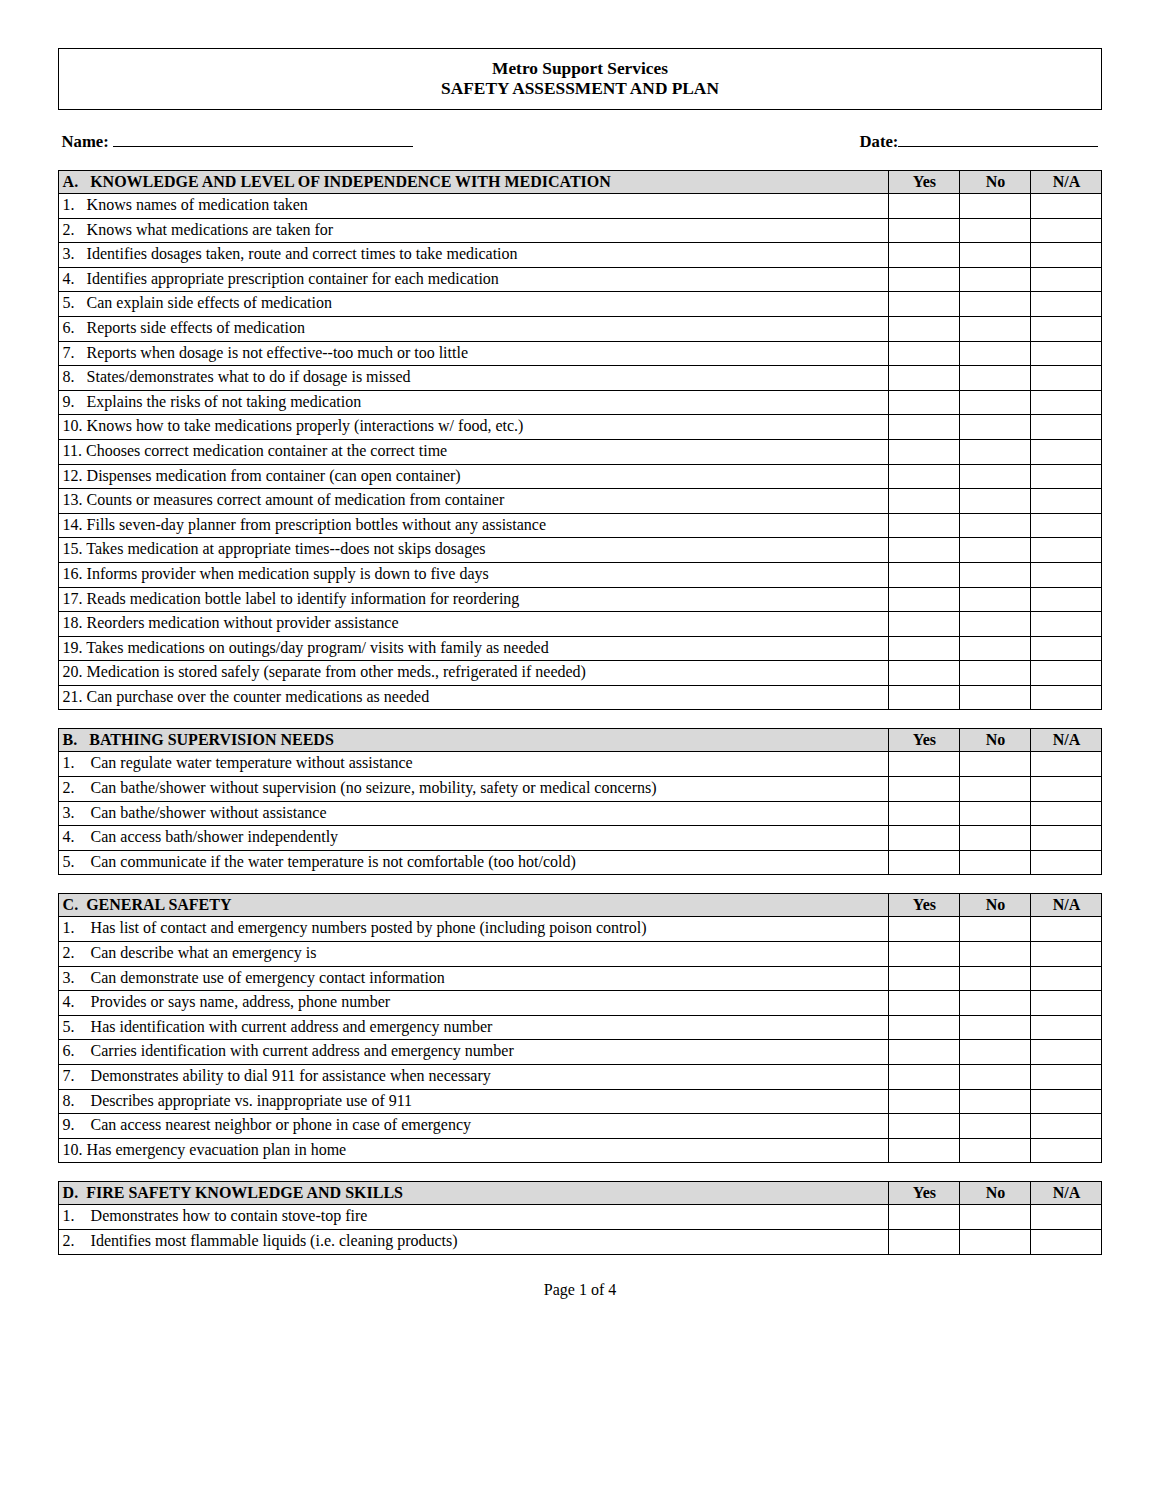Metro Support Services
SAFETY ASSESSMENT AND PLAN
Name: Date:
| A. KNOWLEDGE AND LEVEL OF INDEPENDENCE WITH MEDICATION | Yes | No | N/A |
| --- | --- | --- | --- |
| 1. Knows names of medication taken | | | |
| 2. Knows what medications are taken for | | | |
| 3. Identifies dosages taken, route and correct times to take medication | | | |
| 4. Identifies appropriate prescription container for each medication | | | |
| 5. Can explain side effects of medication | | | |
| 6. Reports side effects of medication | | | |
| 7. Reports when dosage is not effective--too much or too little | | | |
| 8. States/demonstrates what to do if dosage is missed | | | |
| 9. Explains the risks of not taking medication | | | |
| 10. Knows how to take medications properly (interactions w/ food, etc.) | | | |
| 11. Chooses correct medication container at the correct time | | | |
| 12. Dispenses medication from container (can open container) | | | |
| 13. Counts or measures correct amount of medication from container | | | |
| 14. Fills seven-day planner from prescription bottles without any assistance | | | |
| 15. Takes medication at appropriate times--does not skips dosages | | | |
| 16. Informs provider when medication supply is down to five days | | | |
| 17. Reads medication bottle label to identify information for reordering | | | |
| 18. Reorders medication without provider assistance | | | |
| 19. Takes medications on outings/day program/ visits with family as needed | | | |
| 20. Medication is stored safely (separate from other meds., refrigerated if needed) | | | |
| 21. Can purchase over the counter medications as needed | | | |
| B. BATHING SUPERVISION NEEDS | Yes | No | N/A |
| --- | --- | --- | --- |
| 1. Can regulate water temperature without assistance | | | |
| 2. Can bathe/shower without supervision (no seizure, mobility, safety or medical concerns) | | | |
| 3. Can bathe/shower without assistance | | | |
| 4. Can access bath/shower independently | | | |
| 5. Can communicate if the water temperature is not comfortable (too hot/cold) | | | |
| C. GENERAL SAFETY | Yes | No | N/A |
| --- | --- | --- | --- |
| 1. Has list of contact and emergency numbers posted by phone (including poison control) | | | |
| 2. Can describe what an emergency is | | | |
| 3. Can demonstrate use of emergency contact information | | | |
| 4. Provides or says name, address, phone number | | | |
| 5. Has identification with current address and emergency number | | | |
| 6. Carries identification with current address and emergency number | | | |
| 7. Demonstrates ability to dial 911 for assistance when necessary | | | |
| 8. Describes appropriate vs. inappropriate use of 911 | | | |
| 9. Can access nearest neighbor or phone in case of emergency | | | |
| 10. Has emergency evacuation plan in home | | | |
| D. FIRE SAFETY KNOWLEDGE AND SKILLS | Yes | No | N/A |
| --- | --- | --- | --- |
| 1. Demonstrates how to contain stove-top fire | | | |
| 2. Identifies most flammable liquids (i.e. cleaning products) | | | |
Page 1 of 4